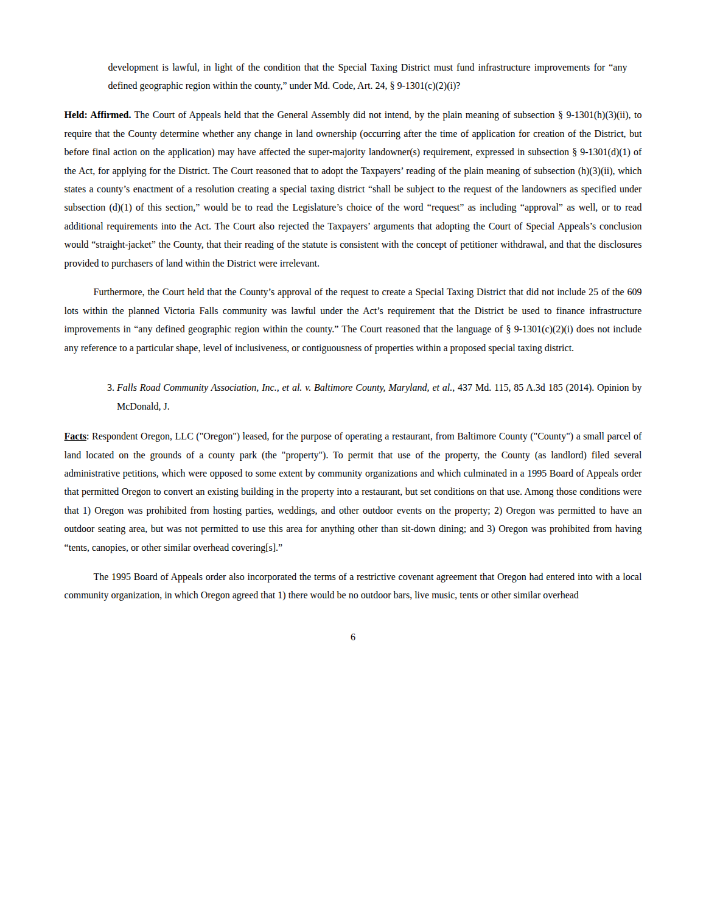development is lawful, in light of the condition that the Special Taxing District must fund infrastructure improvements for “any defined geographic region within the county,” under Md. Code, Art. 24, § 9-1301(c)(2)(i)?
Held: Affirmed. The Court of Appeals held that the General Assembly did not intend, by the plain meaning of subsection § 9-1301(h)(3)(ii), to require that the County determine whether any change in land ownership (occurring after the time of application for creation of the District, but before final action on the application) may have affected the super-majority landowner(s) requirement, expressed in subsection § 9-1301(d)(1) of the Act, for applying for the District. The Court reasoned that to adopt the Taxpayers’ reading of the plain meaning of subsection (h)(3)(ii), which states a county’s enactment of a resolution creating a special taxing district “shall be subject to the request of the landowners as specified under subsection (d)(1) of this section,” would be to read the Legislature’s choice of the word “request” as including “approval” as well, or to read additional requirements into the Act. The Court also rejected the Taxpayers’ arguments that adopting the Court of Special Appeals’s conclusion would “straight-jacket” the County, that their reading of the statute is consistent with the concept of petitioner withdrawal, and that the disclosures provided to purchasers of land within the District were irrelevant.
Furthermore, the Court held that the County’s approval of the request to create a Special Taxing District that did not include 25 of the 609 lots within the planned Victoria Falls community was lawful under the Act’s requirement that the District be used to finance infrastructure improvements in “any defined geographic region within the county.” The Court reasoned that the language of § 9-1301(c)(2)(i) does not include any reference to a particular shape, level of inclusiveness, or contiguousness of properties within a proposed special taxing district.
Falls Road Community Association, Inc., et al. v. Baltimore County, Maryland, et al., 437 Md. 115, 85 A.3d 185 (2014). Opinion by McDonald, J.
Facts: Respondent Oregon, LLC ("Oregon") leased, for the purpose of operating a restaurant, from Baltimore County ("County") a small parcel of land located on the grounds of a county park (the "property"). To permit that use of the property, the County (as landlord) filed several administrative petitions, which were opposed to some extent by community organizations and which culminated in a 1995 Board of Appeals order that permitted Oregon to convert an existing building in the property into a restaurant, but set conditions on that use. Among those conditions were that 1) Oregon was prohibited from hosting parties, weddings, and other outdoor events on the property; 2) Oregon was permitted to have an outdoor seating area, but was not permitted to use this area for anything other than sit-down dining; and 3) Oregon was prohibited from having “tents, canopies, or other similar overhead covering[s].”
The 1995 Board of Appeals order also incorporated the terms of a restrictive covenant agreement that Oregon had entered into with a local community organization, in which Oregon agreed that 1) there would be no outdoor bars, live music, tents or other similar overhead
6